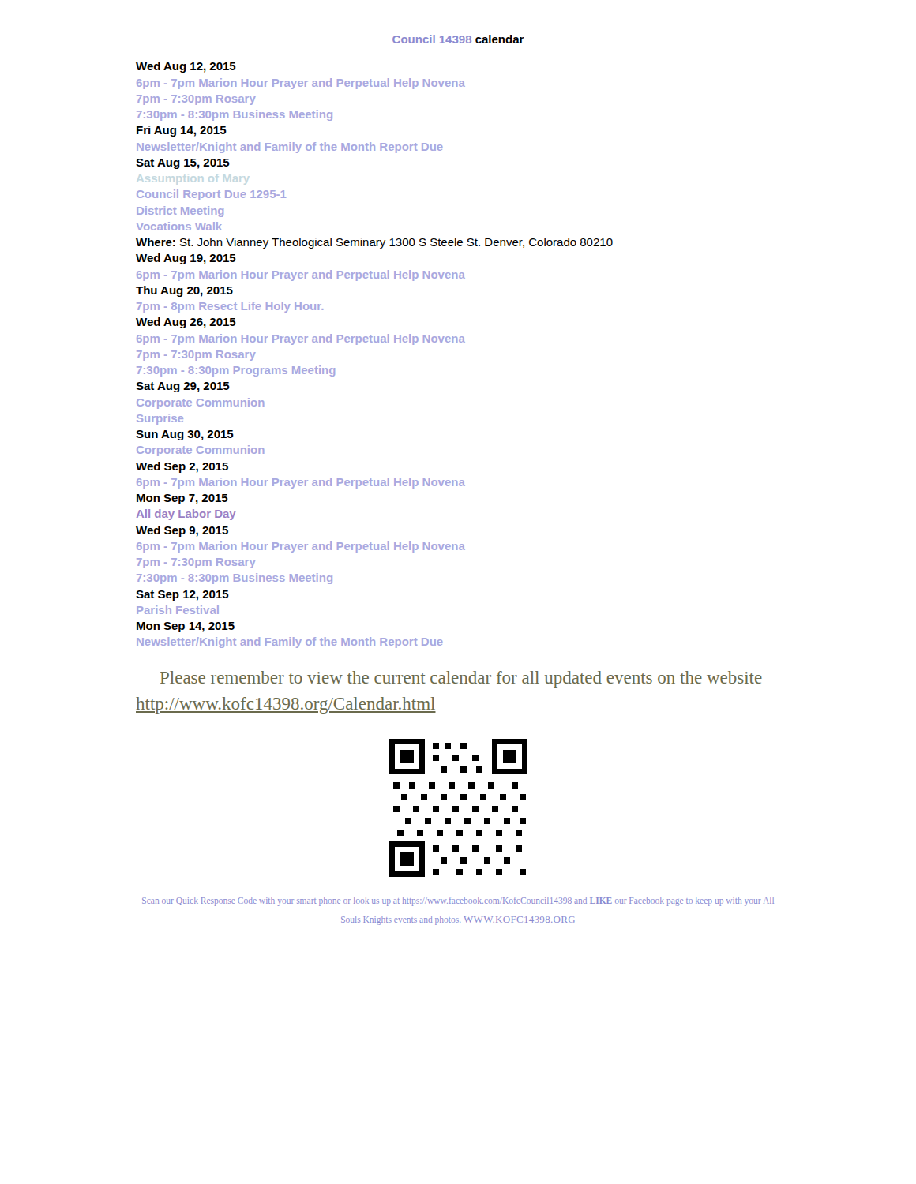Council 14398 calendar
Wed Aug 12, 2015
6pm - 7pm Marion Hour Prayer and Perpetual Help Novena
7pm - 7:30pm Rosary
7:30pm - 8:30pm Business Meeting
Fri Aug 14, 2015
Newsletter/Knight and Family of the Month Report Due
Sat Aug 15, 2015
Assumption of Mary
Council Report Due 1295-1
District Meeting
Vocations Walk
Where: St. John Vianney Theological Seminary 1300 S Steele St. Denver, Colorado 80210
Wed Aug 19, 2015
6pm - 7pm Marion Hour Prayer and Perpetual Help Novena
Thu Aug 20, 2015
7pm - 8pm Resect Life Holy Hour.
Wed Aug 26, 2015
6pm - 7pm Marion Hour Prayer and Perpetual Help Novena
7pm - 7:30pm Rosary
7:30pm - 8:30pm Programs Meeting
Sat Aug 29, 2015
Corporate Communion
Surprise
Sun Aug 30, 2015
Corporate Communion
Wed Sep 2, 2015
6pm - 7pm Marion Hour Prayer and Perpetual Help Novena
Mon Sep 7, 2015
All day Labor Day
Wed Sep 9, 2015
6pm - 7pm Marion Hour Prayer and Perpetual Help Novena
7pm - 7:30pm Rosary
7:30pm - 8:30pm Business Meeting
Sat Sep 12, 2015
Parish Festival
Mon Sep 14, 2015
Newsletter/Knight and Family of the Month Report Due
Please remember to view the current calendar for all updated events on the website http://www.kofc14398.org/Calendar.html
Scan our Quick Response Code with your smart phone or look us up at https://www.facebook.com/KofcCouncil14398 and LIKE our Facebook page to keep up with your All Souls Knights events and photos. WWW.KOFC14398.ORG